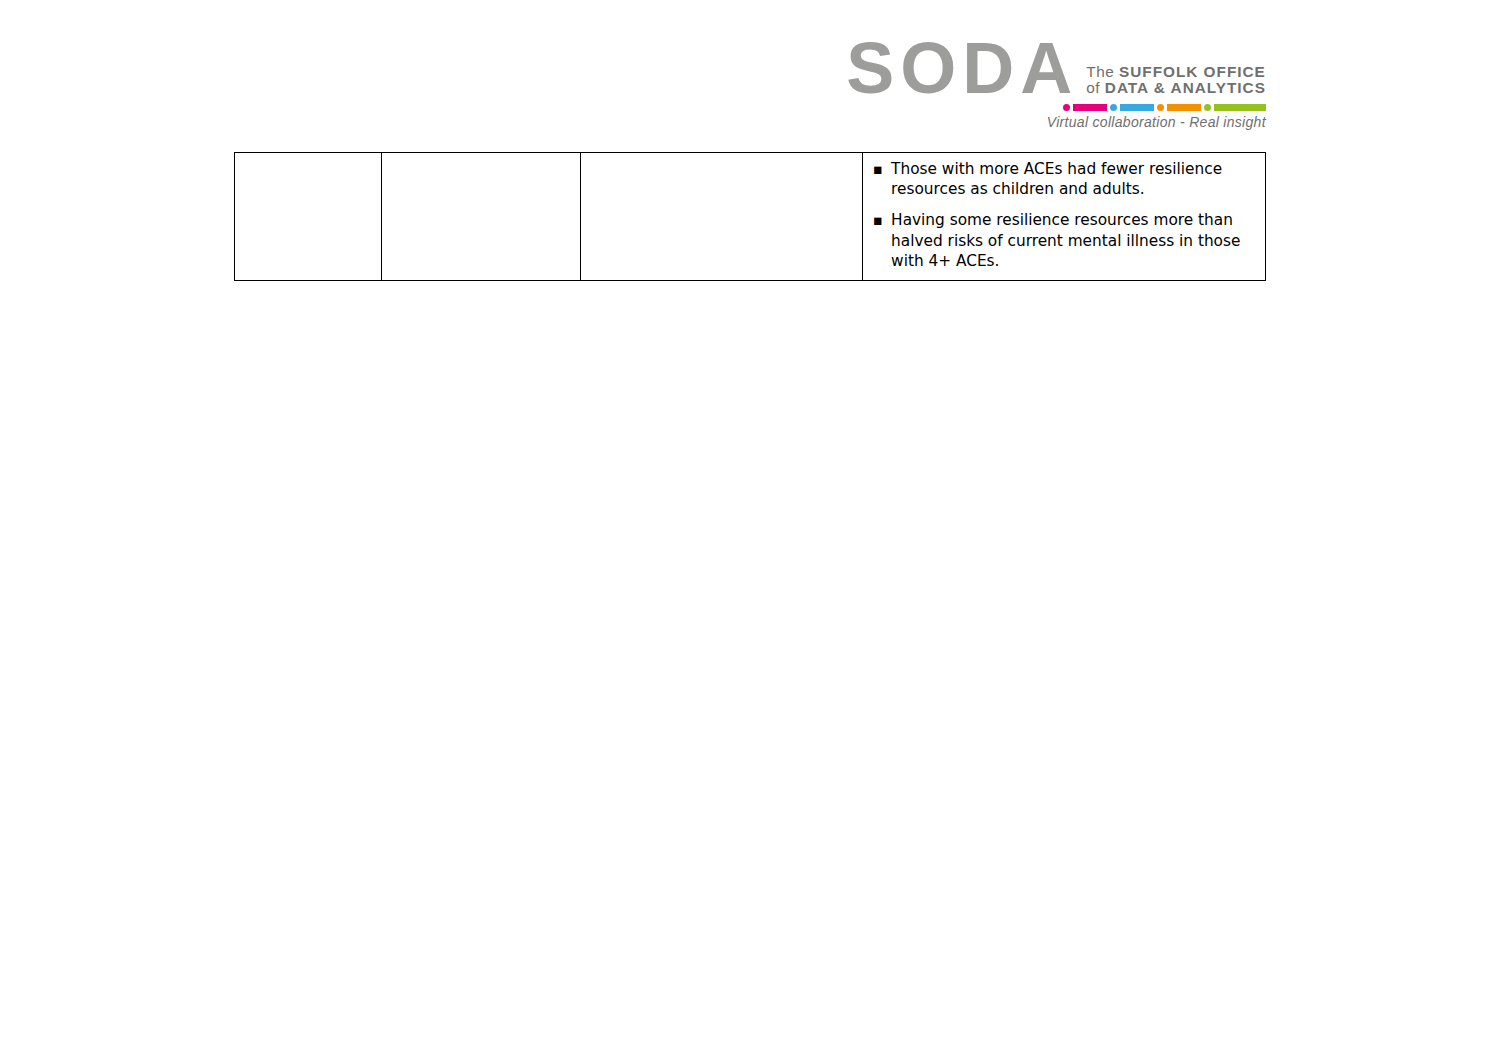SODA
The SUFFOLK OFFICE
of DATA & ANALYTICS
Virtual collaboration - Real insight
| | | | Those with more ACEs had fewer resilience resources as children and adults. Having some resilience resources more than halved risks of current mental illness in those with 4+ ACEs. |